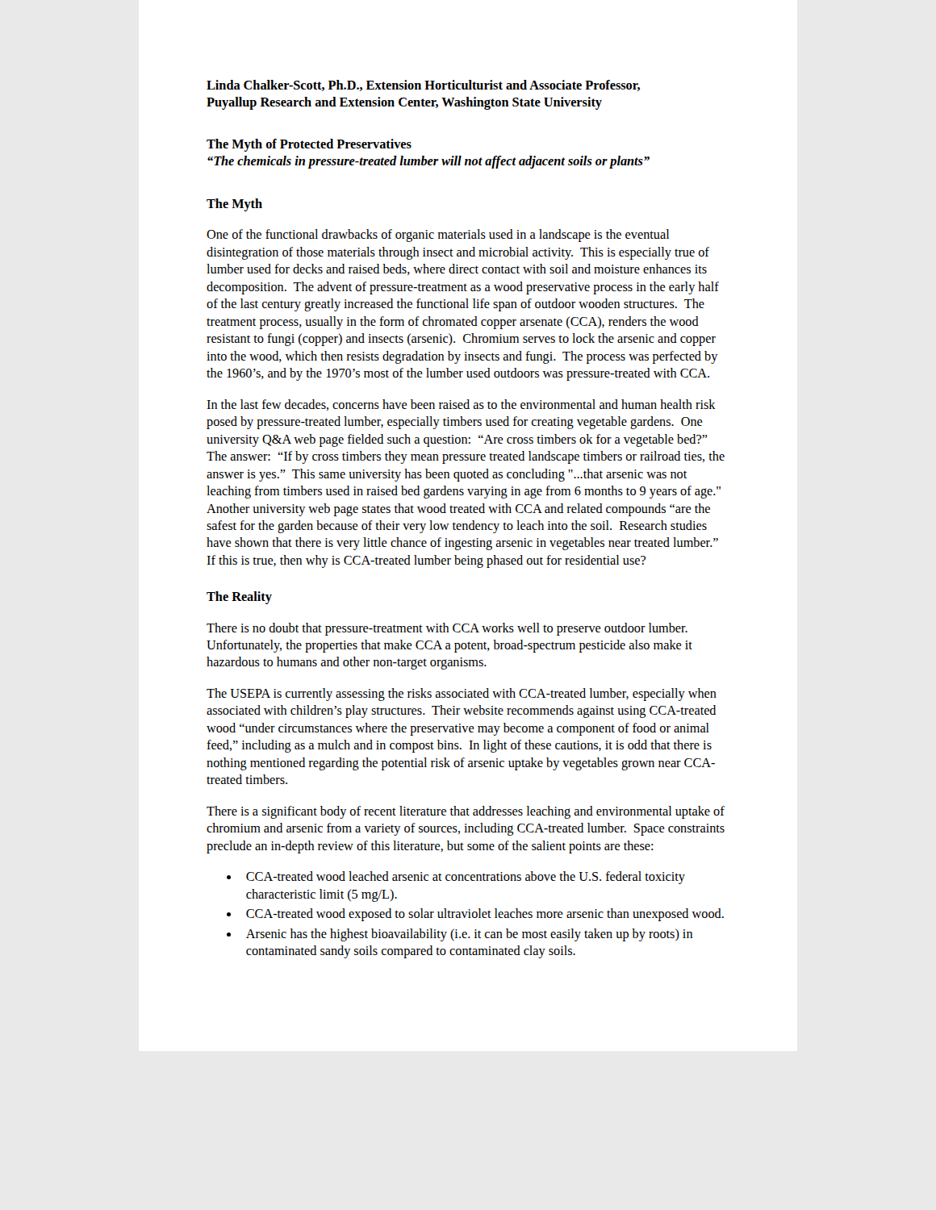Linda Chalker-Scott, Ph.D., Extension Horticulturist and Associate Professor,
Puyallup Research and Extension Center, Washington State University
The Myth of Protected Preservatives
“The chemicals in pressure-treated lumber will not affect adjacent soils or plants”
The Myth
One of the functional drawbacks of organic materials used in a landscape is the eventual disintegration of those materials through insect and microbial activity. This is especially true of lumber used for decks and raised beds, where direct contact with soil and moisture enhances its decomposition. The advent of pressure-treatment as a wood preservative process in the early half of the last century greatly increased the functional life span of outdoor wooden structures. The treatment process, usually in the form of chromated copper arsenate (CCA), renders the wood resistant to fungi (copper) and insects (arsenic). Chromium serves to lock the arsenic and copper into the wood, which then resists degradation by insects and fungi. The process was perfected by the 1960’s, and by the 1970’s most of the lumber used outdoors was pressure-treated with CCA.
In the last few decades, concerns have been raised as to the environmental and human health risk posed by pressure-treated lumber, especially timbers used for creating vegetable gardens. One university Q&A web page fielded such a question: “Are cross timbers ok for a vegetable bed?” The answer: “If by cross timbers they mean pressure treated landscape timbers or railroad ties, the answer is yes.” This same university has been quoted as concluding "...that arsenic was not leaching from timbers used in raised bed gardens varying in age from 6 months to 9 years of age." Another university web page states that wood treated with CCA and related compounds “are the safest for the garden because of their very low tendency to leach into the soil. Research studies have shown that there is very little chance of ingesting arsenic in vegetables near treated lumber.” If this is true, then why is CCA-treated lumber being phased out for residential use?
The Reality
There is no doubt that pressure-treatment with CCA works well to preserve outdoor lumber. Unfortunately, the properties that make CCA a potent, broad-spectrum pesticide also make it hazardous to humans and other non-target organisms.
The USEPA is currently assessing the risks associated with CCA-treated lumber, especially when associated with children’s play structures. Their website recommends against using CCA-treated wood “under circumstances where the preservative may become a component of food or animal feed,” including as a mulch and in compost bins. In light of these cautions, it is odd that there is nothing mentioned regarding the potential risk of arsenic uptake by vegetables grown near CCA-treated timbers.
There is a significant body of recent literature that addresses leaching and environmental uptake of chromium and arsenic from a variety of sources, including CCA-treated lumber. Space constraints preclude an in-depth review of this literature, but some of the salient points are these:
CCA-treated wood leached arsenic at concentrations above the U.S. federal toxicity characteristic limit (5 mg/L).
CCA-treated wood exposed to solar ultraviolet leaches more arsenic than unexposed wood.
Arsenic has the highest bioavailability (i.e. it can be most easily taken up by roots) in contaminated sandy soils compared to contaminated clay soils.